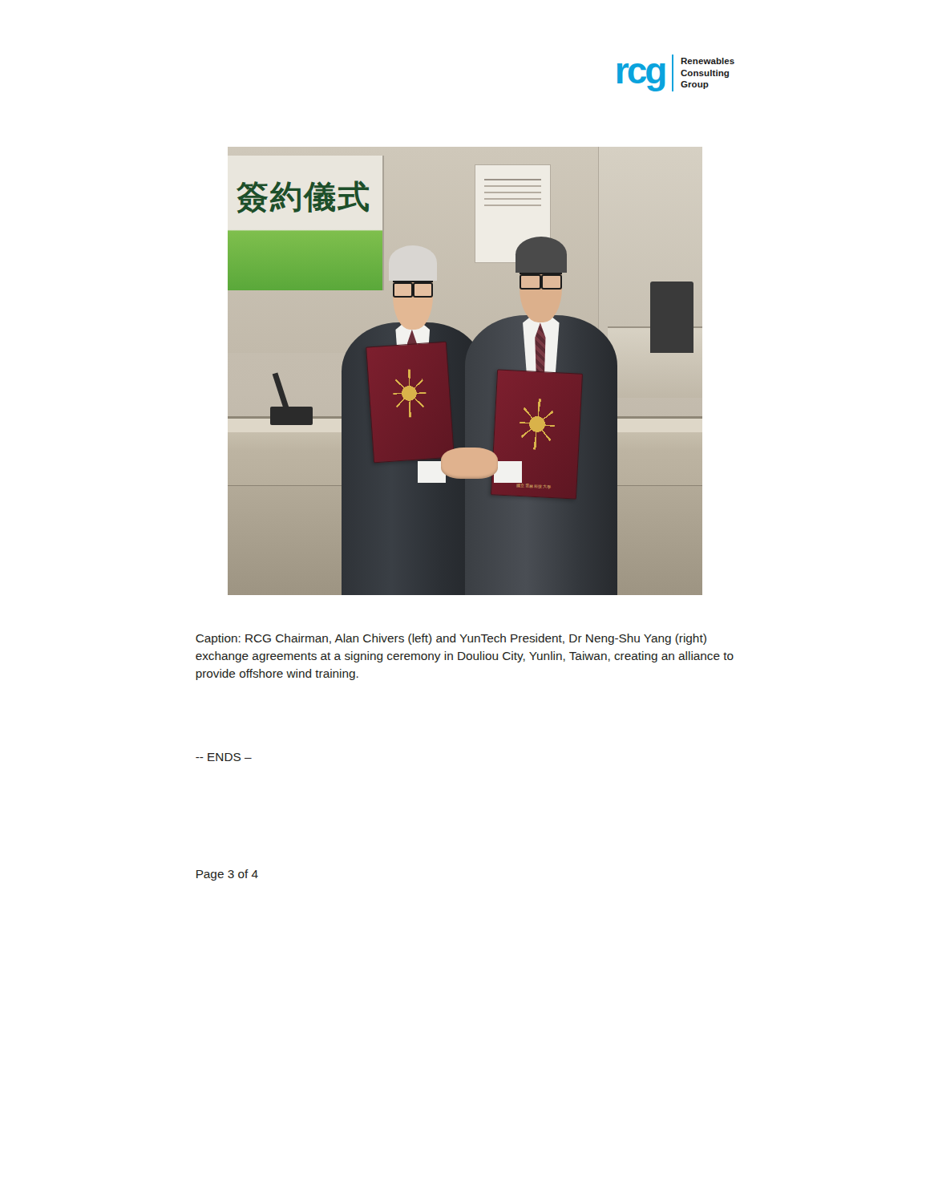rcg Renewables
Consulting
Group
簽約儀式
國立雲林科技大學
Caption: RCG Chairman, Alan Chivers (left) and YunTech President, Dr Neng-Shu Yang (right) exchange agreements at a signing ceremony in Douliou City, Yunlin, Taiwan, creating an alliance to provide offshore wind training.
-- ENDS –
Page 3 of 4